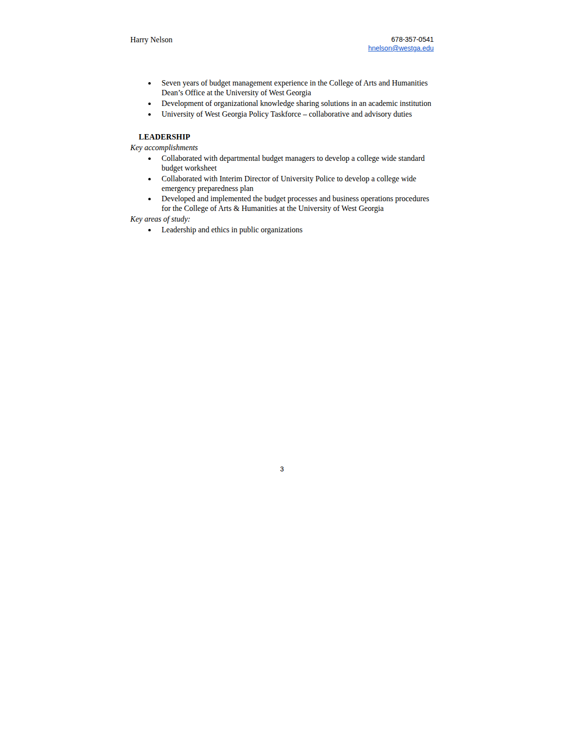Harry Nelson
678-357-0541
hnelson@westga.edu
Seven years of budget management experience in the College of Arts and Humanities Dean’s Office at the University of West Georgia
Development of organizational knowledge sharing solutions in an academic institution
University of West Georgia Policy Taskforce – collaborative and advisory duties
LEADERSHIP
Key accomplishments
Collaborated with departmental budget managers to develop a college wide standard budget worksheet
Collaborated with Interim Director of University Police to develop a college wide emergency preparedness plan
Developed and implemented the budget processes and business operations procedures for the College of Arts & Humanities at the University of West Georgia
Key areas of study:
Leadership and ethics in public organizations
3